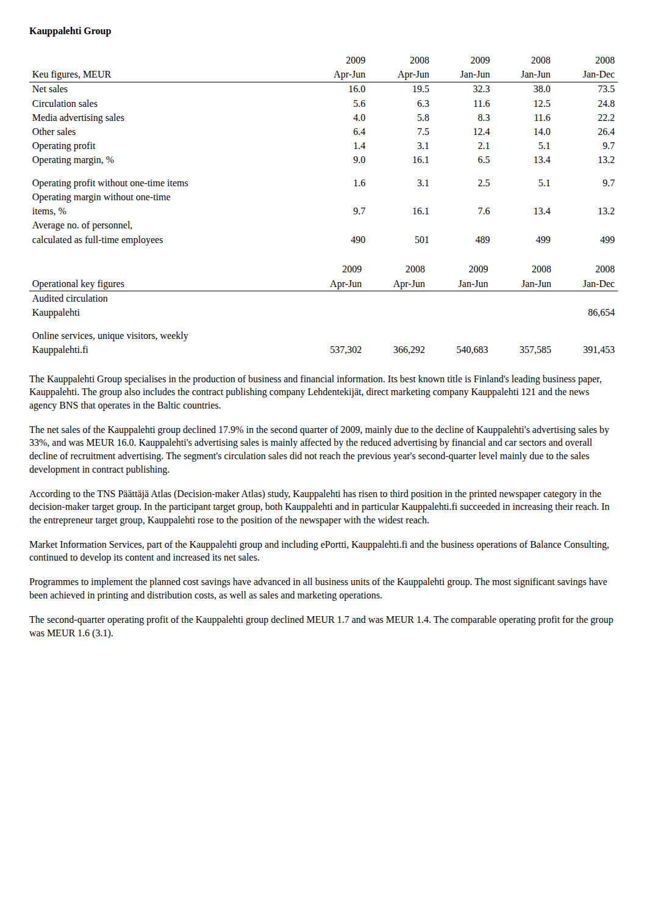Kauppalehti Group
| | 2009 | 2008 | 2009 | 2008 | 2008 |
| --- | --- | --- | --- | --- | --- |
| Keu figures, MEUR | Apr-Jun | Apr-Jun | Jan-Jun | Jan-Jun | Jan-Dec |
| Net sales | 16.0 | 19.5 | 32.3 | 38.0 | 73.5 |
| Circulation sales | 5.6 | 6.3 | 11.6 | 12.5 | 24.8 |
| Media advertising sales | 4.0 | 5.8 | 8.3 | 11.6 | 22.2 |
| Other sales | 6.4 | 7.5 | 12.4 | 14.0 | 26.4 |
| Operating profit | 1.4 | 3.1 | 2.1 | 5.1 | 9.7 |
| Operating margin, % | 9.0 | 16.1 | 6.5 | 13.4 | 13.2 |
| Operating profit without one-time items | 1.6 | 3.1 | 2.5 | 5.1 | 9.7 |
| Operating margin without one-time | | | | | |
| items, % | 9.7 | 16.1 | 7.6 | 13.4 | 13.2 |
| Average no. of personnel, | | | | | |
| calculated as full-time employees | 490 | 501 | 489 | 499 | 499 |
| | 2009 | 2008 | 2009 | 2008 | 2008 |
| --- | --- | --- | --- | --- | --- |
| Operational key figures | Apr-Jun | Apr-Jun | Jan-Jun | Jan-Jun | Jan-Dec |
| Audited circulation | | | | | |
| Kauppalehti | | | | | 86,654 |
| Online services, unique visitors, weekly | | | | | |
| Kauppalehti.fi | 537,302 | 366,292 | 540,683 | 357,585 | 391,453 |
The Kauppalehti Group specialises in the production of business and financial information. Its best known title is Finland's leading business paper, Kauppalehti. The group also includes the contract publishing company Lehdentekijät, direct marketing company Kauppalehti 121 and the news agency BNS that operates in the Baltic countries.
The net sales of the Kauppalehti group declined 17.9% in the second quarter of 2009, mainly due to the decline of Kauppalehti's advertising sales by 33%, and was MEUR 16.0. Kauppalehti's advertising sales is mainly affected by the reduced advertising by financial and car sectors and overall decline of recruitment advertising. The segment's circulation sales did not reach the previous year's second-quarter level mainly due to the sales development in contract publishing.
According to the TNS Päättäjä Atlas (Decision-maker Atlas) study, Kauppalehti has risen to third position in the printed newspaper category in the decision-maker target group. In the participant target group, both Kauppalehti and in particular Kauppalehti.fi succeeded in increasing their reach. In the entrepreneur target group, Kauppalehti rose to the position of the newspaper with the widest reach.
Market Information Services, part of the Kauppalehti group and including ePortti, Kauppalehti.fi and the business operations of Balance Consulting, continued to develop its content and increased its net sales.
Programmes to implement the planned cost savings have advanced in all business units of the Kauppalehti group. The most significant savings have been achieved in printing and distribution costs, as well as sales and marketing operations.
The second-quarter operating profit of the Kauppalehti group declined MEUR 1.7 and was MEUR 1.4. The comparable operating profit for the group was MEUR 1.6 (3.1).